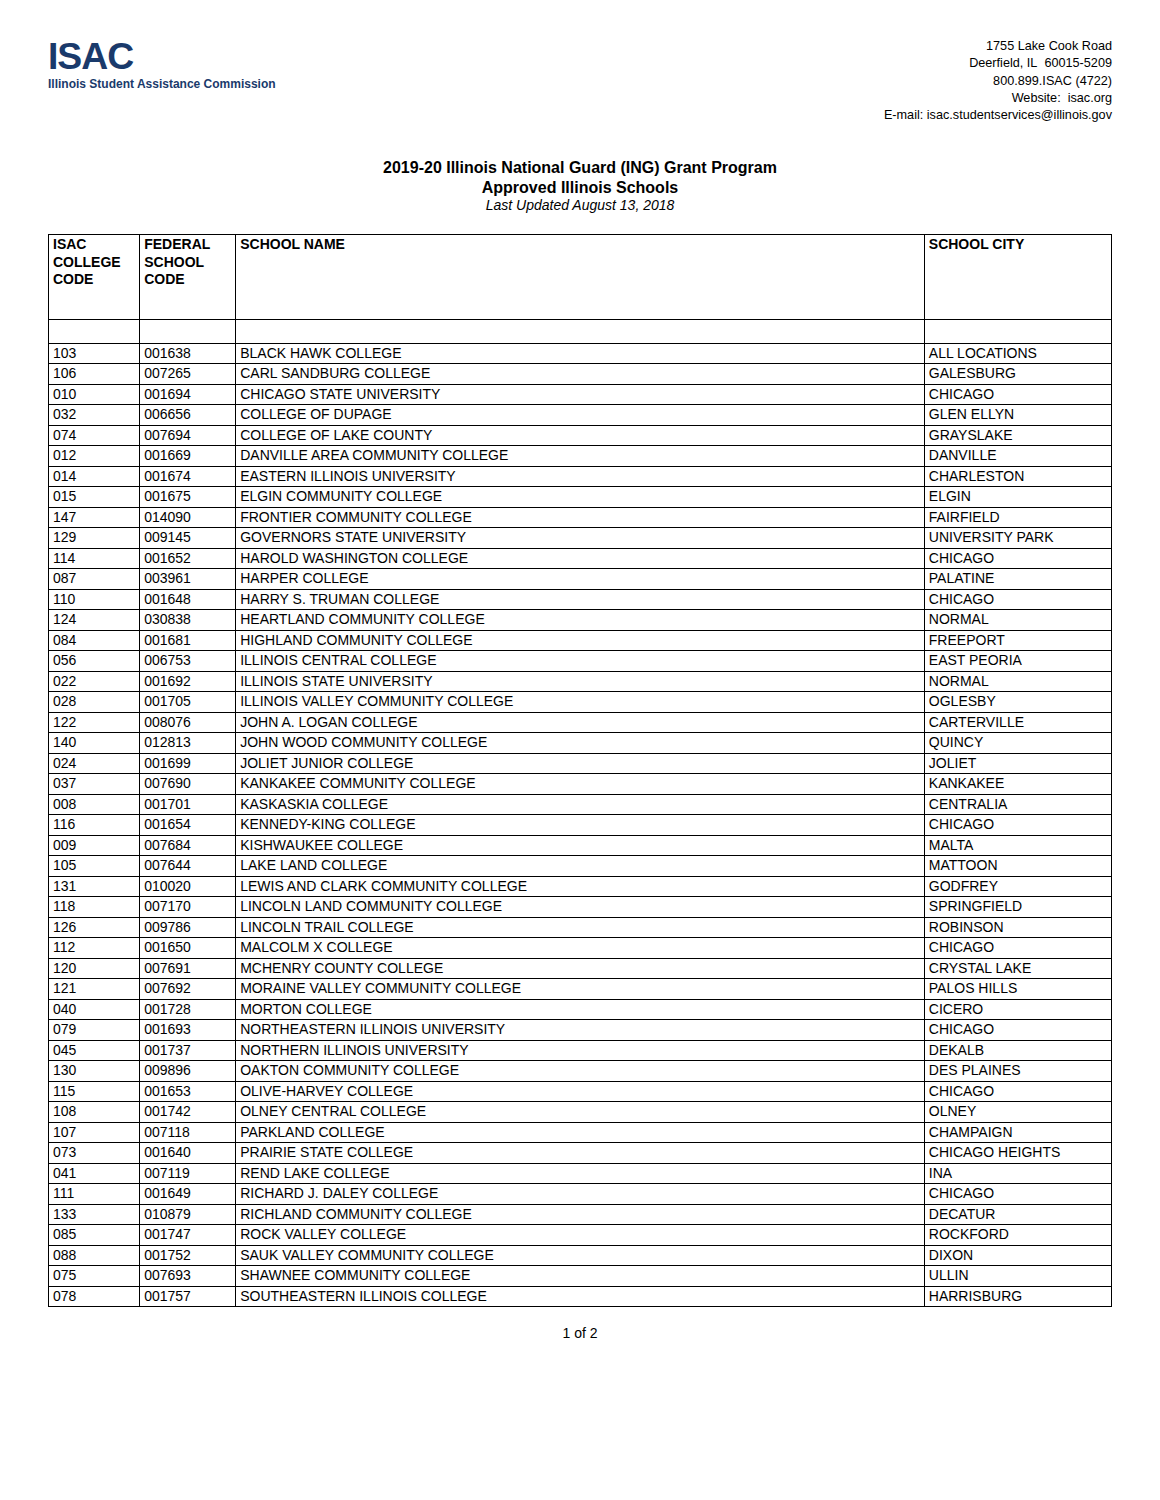ISAC Illinois Student Assistance Commission
1755 Lake Cook Road
Deerfield, IL 60015-5209
800.899.ISAC (4722)
Website: isac.org
E-mail: isac.studentservices@illinois.gov
2019-20 Illinois National Guard (ING) Grant Program
Approved Illinois Schools
Last Updated August 13, 2018
| ISAC COLLEGE CODE | FEDERAL SCHOOL CODE | SCHOOL NAME | SCHOOL CITY |
| --- | --- | --- | --- |
| 103 | 001638 | BLACK HAWK COLLEGE | ALL LOCATIONS |
| 106 | 007265 | CARL SANDBURG COLLEGE | GALESBURG |
| 010 | 001694 | CHICAGO STATE UNIVERSITY | CHICAGO |
| 032 | 006656 | COLLEGE OF DUPAGE | GLEN ELLYN |
| 074 | 007694 | COLLEGE OF LAKE COUNTY | GRAYSLAKE |
| 012 | 001669 | DANVILLE AREA COMMUNITY COLLEGE | DANVILLE |
| 014 | 001674 | EASTERN ILLINOIS UNIVERSITY | CHARLESTON |
| 015 | 001675 | ELGIN COMMUNITY COLLEGE | ELGIN |
| 147 | 014090 | FRONTIER COMMUNITY COLLEGE | FAIRFIELD |
| 129 | 009145 | GOVERNORS STATE UNIVERSITY | UNIVERSITY PARK |
| 114 | 001652 | HAROLD WASHINGTON COLLEGE | CHICAGO |
| 087 | 003961 | HARPER COLLEGE | PALATINE |
| 110 | 001648 | HARRY S. TRUMAN COLLEGE | CHICAGO |
| 124 | 030838 | HEARTLAND COMMUNITY COLLEGE | NORMAL |
| 084 | 001681 | HIGHLAND COMMUNITY COLLEGE | FREEPORT |
| 056 | 006753 | ILLINOIS CENTRAL COLLEGE | EAST PEORIA |
| 022 | 001692 | ILLINOIS STATE UNIVERSITY | NORMAL |
| 028 | 001705 | ILLINOIS VALLEY COMMUNITY COLLEGE | OGLESBY |
| 122 | 008076 | JOHN A. LOGAN COLLEGE | CARTERVILLE |
| 140 | 012813 | JOHN WOOD COMMUNITY COLLEGE | QUINCY |
| 024 | 001699 | JOLIET JUNIOR COLLEGE | JOLIET |
| 037 | 007690 | KANKAKEE COMMUNITY COLLEGE | KANKAKEE |
| 008 | 001701 | KASKASKIA COLLEGE | CENTRALIA |
| 116 | 001654 | KENNEDY-KING COLLEGE | CHICAGO |
| 009 | 007684 | KISHWAUKEE COLLEGE | MALTA |
| 105 | 007644 | LAKE LAND COLLEGE | MATTOON |
| 131 | 010020 | LEWIS AND CLARK COMMUNITY COLLEGE | GODFREY |
| 118 | 007170 | LINCOLN LAND COMMUNITY COLLEGE | SPRINGFIELD |
| 126 | 009786 | LINCOLN TRAIL COLLEGE | ROBINSON |
| 112 | 001650 | MALCOLM X COLLEGE | CHICAGO |
| 120 | 007691 | MCHENRY COUNTY COLLEGE | CRYSTAL LAKE |
| 121 | 007692 | MORAINE VALLEY COMMUNITY COLLEGE | PALOS HILLS |
| 040 | 001728 | MORTON COLLEGE | CICERO |
| 079 | 001693 | NORTHEASTERN ILLINOIS UNIVERSITY | CHICAGO |
| 045 | 001737 | NORTHERN ILLINOIS UNIVERSITY | DEKALB |
| 130 | 009896 | OAKTON COMMUNITY COLLEGE | DES PLAINES |
| 115 | 001653 | OLIVE-HARVEY COLLEGE | CHICAGO |
| 108 | 001742 | OLNEY CENTRAL COLLEGE | OLNEY |
| 107 | 007118 | PARKLAND COLLEGE | CHAMPAIGN |
| 073 | 001640 | PRAIRIE STATE COLLEGE | CHICAGO HEIGHTS |
| 041 | 007119 | REND LAKE COLLEGE | INA |
| 111 | 001649 | RICHARD J. DALEY COLLEGE | CHICAGO |
| 133 | 010879 | RICHLAND COMMUNITY COLLEGE | DECATUR |
| 085 | 001747 | ROCK VALLEY COLLEGE | ROCKFORD |
| 088 | 001752 | SAUK VALLEY COMMUNITY COLLEGE | DIXON |
| 075 | 007693 | SHAWNEE COMMUNITY COLLEGE | ULLIN |
| 078 | 001757 | SOUTHEASTERN ILLINOIS COLLEGE | HARRISBURG |
1 of 2